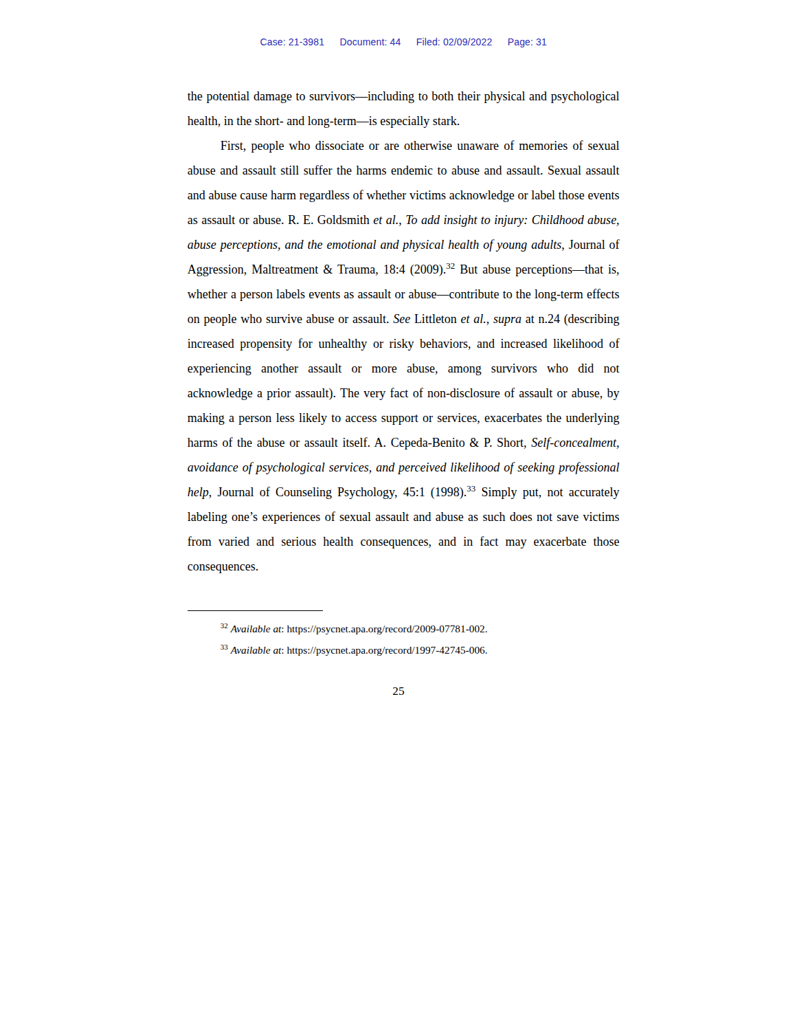Case: 21-3981 Document: 44 Filed: 02/09/2022 Page: 31
the potential damage to survivors—including to both their physical and psychological health, in the short- and long-term—is especially stark.
First, people who dissociate or are otherwise unaware of memories of sexual abuse and assault still suffer the harms endemic to abuse and assault. Sexual assault and abuse cause harm regardless of whether victims acknowledge or label those events as assault or abuse. R. E. Goldsmith et al., To add insight to injury: Childhood abuse, abuse perceptions, and the emotional and physical health of young adults, Journal of Aggression, Maltreatment & Trauma, 18:4 (2009).32 But abuse perceptions—that is, whether a person labels events as assault or abuse—contribute to the long-term effects on people who survive abuse or assault. See Littleton et al., supra at n.24 (describing increased propensity for unhealthy or risky behaviors, and increased likelihood of experiencing another assault or more abuse, among survivors who did not acknowledge a prior assault). The very fact of non-disclosure of assault or abuse, by making a person less likely to access support or services, exacerbates the underlying harms of the abuse or assault itself. A. Cepeda-Benito & P. Short, Self-concealment, avoidance of psychological services, and perceived likelihood of seeking professional help, Journal of Counseling Psychology, 45:1 (1998).33 Simply put, not accurately labeling one’s experiences of sexual assault and abuse as such does not save victims from varied and serious health consequences, and in fact may exacerbate those consequences.
32 Available at: https://psycnet.apa.org/record/2009-07781-002.
33 Available at: https://psycnet.apa.org/record/1997-42745-006.
25